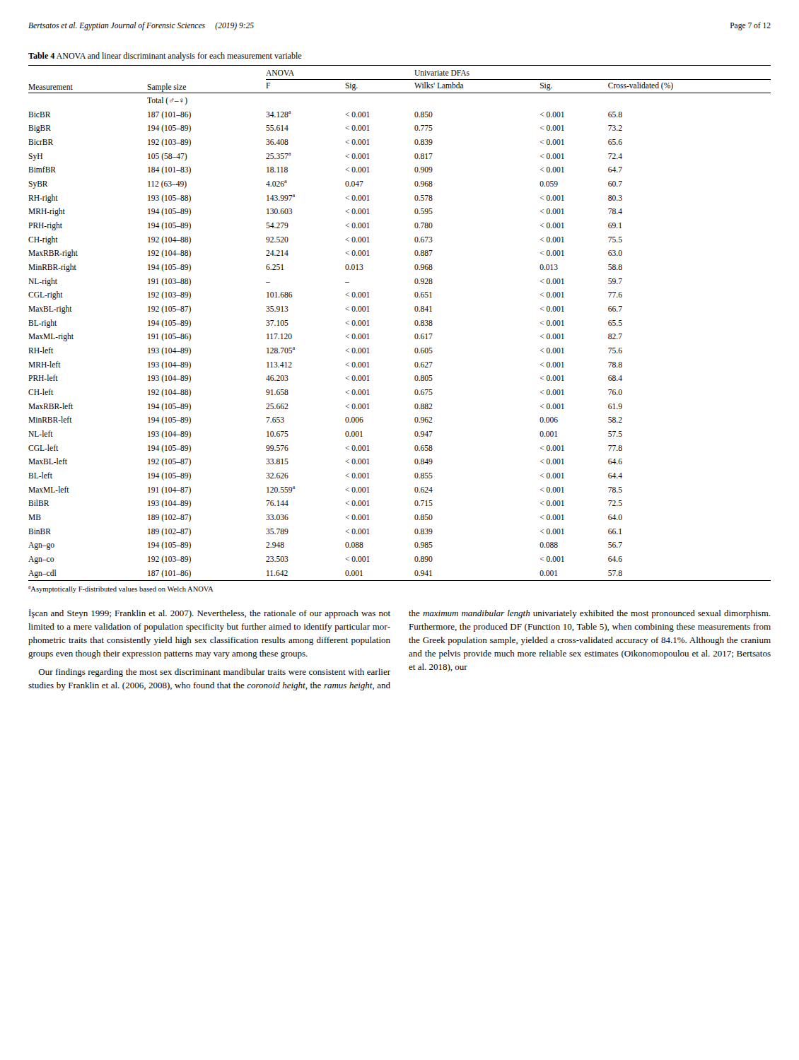Bertsatos et al. Egyptian Journal of Forensic Sciences (2019) 9:25
Page 7 of 12
Table 4 ANOVA and linear discriminant analysis for each measurement variable
| Measurement | Sample size | ANOVA | Univariate DFAs |
| --- | --- | --- | --- |
| F | Sig. | Wilks' Lambda | Sig. | Cross-validated (%) |
| | Total (♂–♀) | | | | | |
| BicBR | 187 (101–86) | 34.128 a | < 0.001 | 0.850 | < 0.001 | 65.8 |
| BigBR | 194 (105–89) | 55.614 | < 0.001 | 0.775 | < 0.001 | 73.2 |
| BicrBR | 192 (103–89) | 36.408 | < 0.001 | 0.839 | < 0.001 | 65.6 |
| SyH | 105 (58–47) | 25.357 a | < 0.001 | 0.817 | < 0.001 | 72.4 |
| BimfBR | 184 (101–83) | 18.118 | < 0.001 | 0.909 | < 0.001 | 64.7 |
| SyBR | 112 (63–49) | 4.026 a | 0.047 | 0.968 | 0.059 | 60.7 |
| RH-right | 193 (105–88) | 143.997 a | < 0.001 | 0.578 | < 0.001 | 80.3 |
| MRH-right | 194 (105–89) | 130.603 | < 0.001 | 0.595 | < 0.001 | 78.4 |
| PRH-right | 194 (105–89) | 54.279 | < 0.001 | 0.780 | < 0.001 | 69.1 |
| CH-right | 192 (104–88) | 92.520 | < 0.001 | 0.673 | < 0.001 | 75.5 |
| MaxRBR-right | 192 (104–88) | 24.214 | < 0.001 | 0.887 | < 0.001 | 63.0 |
| MinRBR-right | 194 (105–89) | 6.251 | 0.013 | 0.968 | 0.013 | 58.8 |
| NL-right | 191 (103–88) | – | – | 0.928 | < 0.001 | 59.7 |
| CGL-right | 192 (103–89) | 101.686 | < 0.001 | 0.651 | < 0.001 | 77.6 |
| MaxBL-right | 192 (105–87) | 35.913 | < 0.001 | 0.841 | < 0.001 | 66.7 |
| BL-right | 194 (105–89) | 37.105 | < 0.001 | 0.838 | < 0.001 | 65.5 |
| MaxML-right | 191 (105–86) | 117.120 | < 0.001 | 0.617 | < 0.001 | 82.7 |
| RH-left | 193 (104–89) | 128.705 a | < 0.001 | 0.605 | < 0.001 | 75.6 |
| MRH-left | 193 (104–89) | 113.412 | < 0.001 | 0.627 | < 0.001 | 78.8 |
| PRH-left | 193 (104–89) | 46.203 | < 0.001 | 0.805 | < 0.001 | 68.4 |
| CH-left | 192 (104–88) | 91.658 | < 0.001 | 0.675 | < 0.001 | 76.0 |
| MaxRBR-left | 194 (105–89) | 25.662 | < 0.001 | 0.882 | < 0.001 | 61.9 |
| MinRBR-left | 194 (105–89) | 7.653 | 0.006 | 0.962 | 0.006 | 58.2 |
| NL-left | 193 (104–89) | 10.675 | 0.001 | 0.947 | 0.001 | 57.5 |
| CGL-left | 194 (105–89) | 99.576 | < 0.001 | 0.658 | < 0.001 | 77.8 |
| MaxBL-left | 192 (105–87) | 33.815 | < 0.001 | 0.849 | < 0.001 | 64.6 |
| BL-left | 194 (105–89) | 32.626 | < 0.001 | 0.855 | < 0.001 | 64.4 |
| MaxML-left | 191 (104–87) | 120.559 a | < 0.001 | 0.624 | < 0.001 | 78.5 |
| BilBR | 193 (104–89) | 76.144 | < 0.001 | 0.715 | < 0.001 | 72.5 |
| MB | 189 (102–87) | 33.036 | < 0.001 | 0.850 | < 0.001 | 64.0 |
| BinBR | 189 (102–87) | 35.789 | < 0.001 | 0.839 | < 0.001 | 66.1 |
| Agn–go | 194 (105–89) | 2.948 | 0.088 | 0.985 | 0.088 | 56.7 |
| Agn–co | 192 (103–89) | 23.503 | < 0.001 | 0.890 | < 0.001 | 64.6 |
| Agn–cdl | 187 (101–86) | 11.642 | 0.001 | 0.941 | 0.001 | 57.8 |
aAsymptotically F-distributed values based on Welch ANOVA
İşcan and Steyn 1999; Franklin et al. 2007). Nevertheless, the rationale of our approach was not limited to a mere validation of population specificity but further aimed to identify particular morphometric traits that consistently yield high sex classification results among different population groups even though their expression patterns may vary among these groups.
Our findings regarding the most sex discriminant mandibular traits were consistent with earlier studies by Franklin et al. (2006, 2008), who found that the coronoid height, the ramus height, and the maximum mandibular length univariately exhibited the most pronounced sexual dimorphism. Furthermore, the produced DF (Function 10, Table 5), when combining these measurements from the Greek population sample, yielded a cross-validated accuracy of 84.1%. Although the cranium and the pelvis provide much more reliable sex estimates (Oikonomopoulou et al. 2017; Bertsatos et al. 2018), our